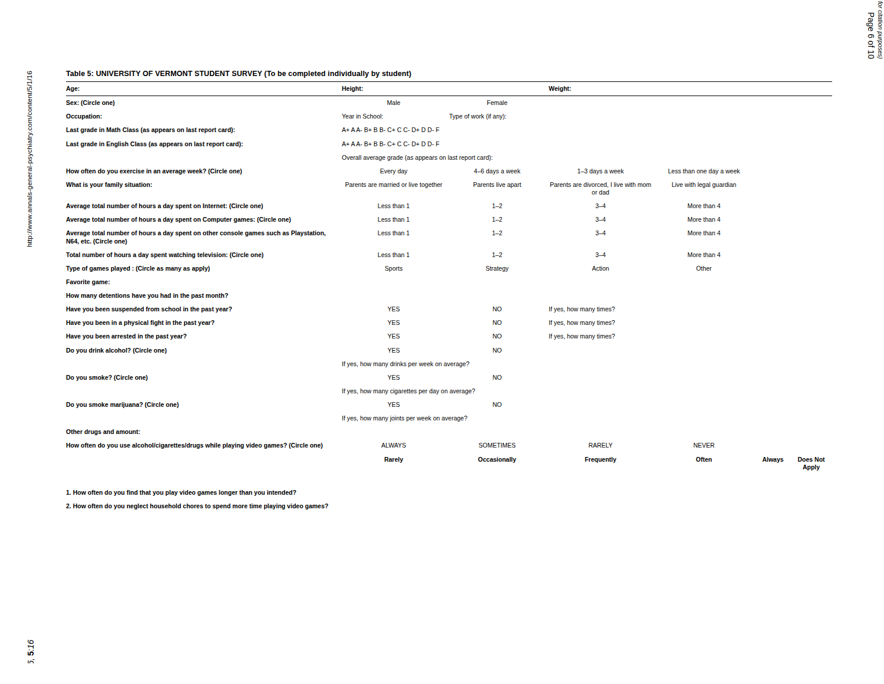http://www.annals-general-psychiatry.com/content/5/1/16
Annals of General Psychiatry 2006, 5:16
Page 6 of 10
(page number not for citation purposes)
Table 5: UNIVERSITY OF VERMONT STUDENT SURVEY (To be completed individually by student)
| Age: | Height: | Weight: |
| Sex: (Circle one) | Male | Female | |
| Occupation: | Year in School: | Type of work (if any): |
| Last grade in Math Class (as appears on last report card): | A+ A A- B+ B B- C+ C C- D+ D D- F |
| Last grade in English Class (as appears on last report card): | A+ A A- B+ B B- C+ C C- D+ D D- F |
| | Overall average grade (as appears on last report card): |
| How often do you exercise in an average week? (Circle one) | Every day | 4–6 days a week | 1–3 days a week | Less than one day a week | |
| What is your family situation: | Parents are married or live together | Parents live apart | Parents are divorced, I live with mom or dad | Live with legal guardian | |
| Average total number of hours a day spent on Internet: (Circle one) | Less than 1 | 1–2 | 3–4 | More than 4 | |
| Average total number of hours a day spent on Computer games: (Circle one) | Less than 1 | 1–2 | 3–4 | More than 4 | |
| Average total number of hours a day spent on other console games such as Playstation, N64, etc. (Circle one) | Less than 1 | 1–2 | 3–4 | More than 4 | |
| Total number of hours a day spent watching television: (Circle one) | Less than 1 | 1–2 | 3–4 | More than 4 | |
| Type of games played : (Circle as many as apply) | Sports | Strategy | Action | Other | |
| Favorite game: | |
| How many detentions have you had in the past month? | |
| Have you been suspended from school in the past year? | YES | NO | If yes, how many times? | |
| Have you been in a physical fight in the past year? | YES | NO | If yes, how many times? | |
| Have you been arrested in the past year? | YES | NO | If yes, how many times? | |
| Do you drink alcohol? (Circle one) | YES | NO | |
| | If yes, how many drinks per week on average? |
| Do you smoke? (Circle one) | YES | NO | |
| | If yes, how many cigarettes per day on average? |
| Do you smoke marijuana? (Circle one) | YES | NO | |
| | If yes, how many joints per week on average? |
| Other drugs and amount: | |
| How often do you use alcohol/cigarettes/drugs while playing video games? (Circle one) | ALWAYS | SOMETIMES | RARELY | NEVER | |
| | Rarely | Occasionally | Frequently | Often | Always | Does Not Apply |
| 1. How often do you find that you play video games longer than you intended? | |
| 2. How often do you neglect household chores to spend more time playing video games? | |